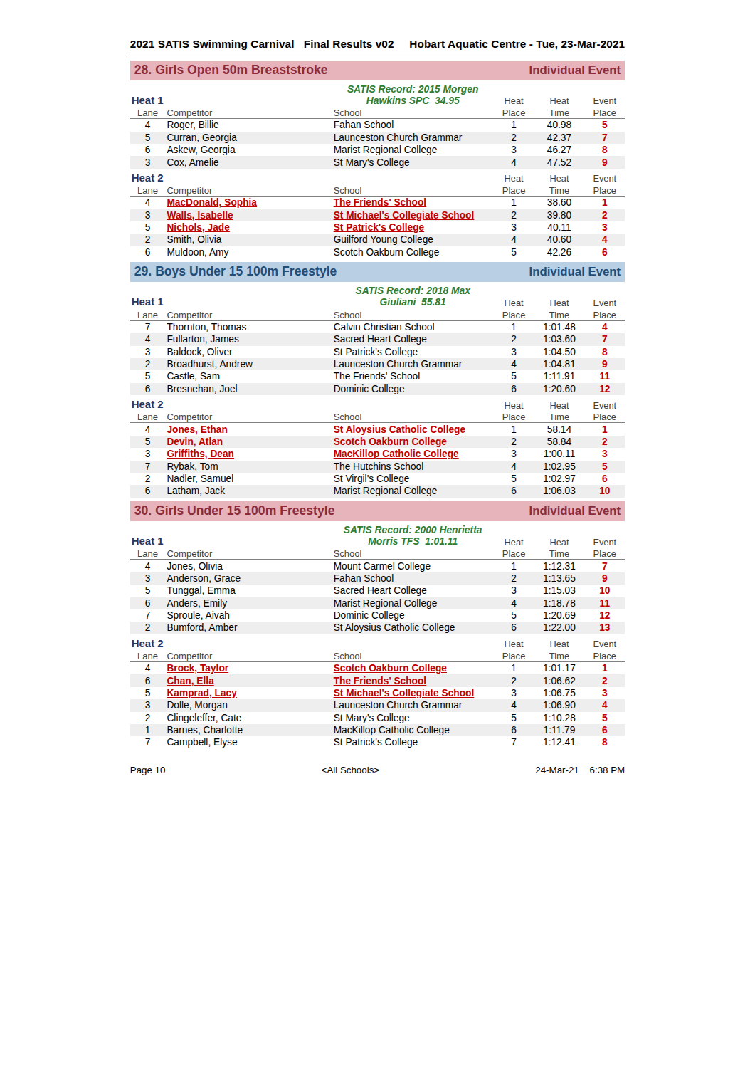2021 SATIS Swimming Carnival Final Results v02
Hobart Aquatic Centre - Tue, 23-Mar-2021
| 28. Girls Open 50m Breaststroke | Individual Event |
| Heat 1 | SATIS Record: 2015 Morgen Hawkins SPC 34.95 | Heat | Heat | Event |
| Lane | Competitor | School | Place | Time | Place |
| 4 | Roger, Billie | Fahan School | 1 | 40.98 | 5 |
| 5 | Curran, Georgia | Launceston Church Grammar | 2 | 42.37 | 7 |
| 6 | Askew, Georgia | Marist Regional College | 3 | 46.27 | 8 |
| 3 | Cox, Amelie | St Mary's College | 4 | 47.52 | 9 |
| Heat 2 | | Heat | Heat | Event |
| Lane | Competitor | School | Place | Time | Place |
| 4 | MacDonald, Sophia | The Friends' School | 1 | 38.60 | 1 |
| 3 | Walls, Isabelle | St Michael's Collegiate School | 2 | 39.80 | 2 |
| 5 | Nichols, Jade | St Patrick's College | 3 | 40.11 | 3 |
| 2 | Smith, Olivia | Guilford Young College | 4 | 40.60 | 4 |
| 6 | Muldoon, Amy | Scotch Oakburn College | 5 | 42.26 | 6 |
| 29. Boys Under 15 100m Freestyle | Individual Event |
| Heat 1 | SATIS Record: 2018 Max Giuliani 55.81 | Heat | Heat | Event |
| Lane | Competitor | School | Place | Time | Place |
| 7 | Thornton, Thomas | Calvin Christian School | 1 | 1:01.48 | 4 |
| 4 | Fullarton, James | Sacred Heart College | 2 | 1:03.60 | 7 |
| 3 | Baldock, Oliver | St Patrick's College | 3 | 1:04.50 | 8 |
| 2 | Broadhurst, Andrew | Launceston Church Grammar | 4 | 1:04.81 | 9 |
| 5 | Castle, Sam | The Friends' School | 5 | 1:11.91 | 11 |
| 6 | Bresnehan, Joel | Dominic College | 6 | 1:20.60 | 12 |
| Heat 2 | | Heat | Heat | Event |
| Lane | Competitor | School | Place | Time | Place |
| 4 | Jones, Ethan | St Aloysius Catholic College | 1 | 58.14 | 1 |
| 5 | Devin, Atlan | Scotch Oakburn College | 2 | 58.84 | 2 |
| 3 | Griffiths, Dean | MacKillop Catholic College | 3 | 1:00.11 | 3 |
| 7 | Rybak, Tom | The Hutchins School | 4 | 1:02.95 | 5 |
| 2 | Nadler, Samuel | St Virgil's College | 5 | 1:02.97 | 6 |
| 6 | Latham, Jack | Marist Regional College | 6 | 1:06.03 | 10 |
| 30. Girls Under 15 100m Freestyle | Individual Event |
| Heat 1 | SATIS Record: 2000 Henrietta Morris TFS 1:01.11 | Heat | Heat | Event |
| Lane | Competitor | School | Place | Time | Place |
| 4 | Jones, Olivia | Mount Carmel College | 1 | 1:12.31 | 7 |
| 3 | Anderson, Grace | Fahan School | 2 | 1:13.65 | 9 |
| 5 | Tunggal, Emma | Sacred Heart College | 3 | 1:15.03 | 10 |
| 6 | Anders, Emily | Marist Regional College | 4 | 1:18.78 | 11 |
| 7 | Sproule, Aivah | Dominic College | 5 | 1:20.69 | 12 |
| 2 | Bumford, Amber | St Aloysius Catholic College | 6 | 1:22.00 | 13 |
| Heat 2 | | Heat | Heat | Event |
| Lane | Competitor | School | Place | Time | Place |
| 4 | Brock, Taylor | Scotch Oakburn College | 1 | 1:01.17 | 1 |
| 6 | Chan, Ella | The Friends' School | 2 | 1:06.62 | 2 |
| 5 | Kamprad, Lacy | St Michael's Collegiate School | 3 | 1:06.75 | 3 |
| 3 | Dolle, Morgan | Launceston Church Grammar | 4 | 1:06.90 | 4 |
| 2 | Clingeleffer, Cate | St Mary's College | 5 | 1:10.28 | 5 |
| 1 | Barnes, Charlotte | MacKillop Catholic College | 6 | 1:11.79 | 6 |
| 7 | Campbell, Elyse | St Patrick's College | 7 | 1:12.41 | 8 |
Page 10
<All Schools>
24-Mar-21 6:38 PM